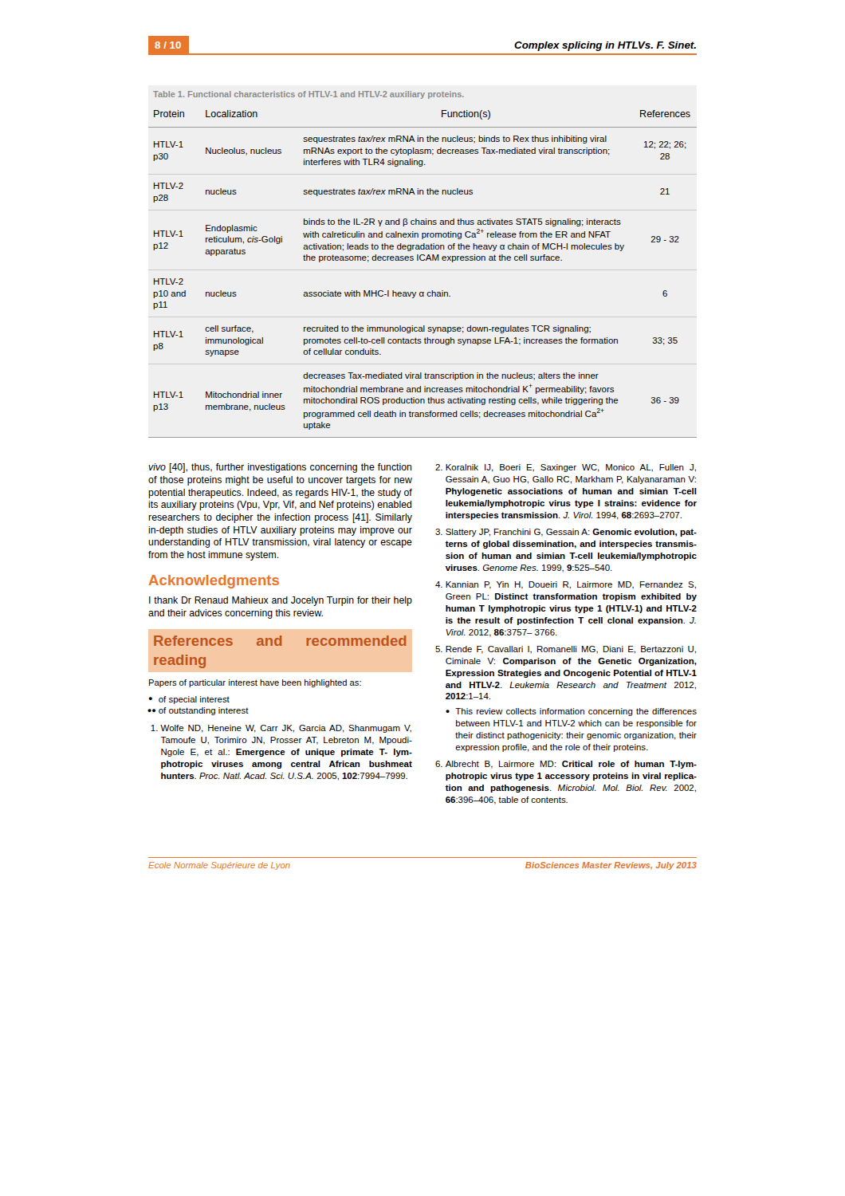8 / 10
Complex splicing in HTLVs. F. Sinet.
Table 1. Functional characteristics of HTLV-1 and HTLV-2 auxiliary proteins.
| Protein | Localization | Function(s) | References |
| --- | --- | --- | --- |
| HTLV-1 p30 | Nucleolus, nucleus | sequestrates tax/rex mRNA in the nucleus; binds to Rex thus inhibiting viral mRNAs export to the cytoplasm; decreases Tax-mediated viral transcription; interferes with TLR4 signaling. | 12; 22; 26; 28 |
| HTLV-2 p28 | nucleus | sequestrates tax/rex mRNA in the nucleus | 21 |
| HTLV-1 p12 | Endoplasmic reticulum, cis -Golgi apparatus | binds to the IL-2R γ and β chains and thus activates STAT5 signaling; interacts with calreticulin and calnexin promoting Ca 2+ release from the ER and NFAT activation; leads to the degradation of the heavy α chain of MCH-I molecules by the proteasome; decreases ICAM expression at the cell surface. | 29 - 32 |
| HTLV-2 p10 and p11 | nucleus | associate with MHC-I heavy α chain. | 6 |
| HTLV-1 p8 | cell surface, immunological synapse | recruited to the immunological synapse; down-regulates TCR signaling; promotes cell-to-cell contacts through synapse LFA-1; increases the formation of cellular conduits. | 33; 35 |
| HTLV-1 p13 | Mitochondrial inner membrane, nucleus | decreases Tax-mediated viral transcription in the nucleus; alters the inner mitochondrial membrane and increases mitochondrial K + permeability; favors mitochondiral ROS production thus activating resting cells, while triggering the programmed cell death in transformed cells; decreases mitochondrial Ca 2+ uptake | 36 - 39 |
vivo [40], thus, further investigations concerning the function of those proteins might be useful to uncover targets for new potential therapeutics. Indeed, as regards HIV-1, the study of its auxiliary proteins (Vpu, Vpr, Vif, and Nef proteins) enabled researchers to decipher the infection process [41]. Similarly in-depth studies of HTLV auxiliary proteins may improve our understanding of HTLV transmission, viral latency or escape from the host immune system.
Acknowledgments
I thank Dr Renaud Mahieux and Jocelyn Turpin for their help and their advices concerning this review.
References and recommended reading
Papers of particular interest have been highlighted as:
of special interest
of outstanding interest
Wolfe ND, Heneine W, Carr JK, Garcia AD, Shanmugam V, Tamoufe U, Torimiro JN, Prosser AT, Lebreton M, Mpoudi-Ngole E, et al.: Emergence of unique primate T- lymphotropic viruses among central African bushmeat hunters. Proc. Natl. Acad. Sci. U.S.A. 2005, 102:7994–7999.
Koralnik IJ, Boeri E, Saxinger WC, Monico AL, Fullen J, Gessain A, Guo HG, Gallo RC, Markham P, Kalyanaraman V: Phylogenetic associations of human and simian T-cell leukemia/lymphotropic virus type I strains: evidence for interspecies transmission. J. Virol. 1994, 68:2693–2707.
Slattery JP, Franchini G, Gessain A: Genomic evolution, patterns of global dissemination, and interspecies transmission of human and simian T-cell leukemia/lymphotropic viruses. Genome Res. 1999, 9:525–540.
Kannian P, Yin H, Doueiri R, Lairmore MD, Fernandez S, Green PL: Distinct transformation tropism exhibited by human T lymphotropic virus type 1 (HTLV-1) and HTLV-2 is the result of postinfection T cell clonal expansion. J. Virol. 2012, 86:3757– 3766.
Rende F, Cavallari I, Romanelli MG, Diani E, Bertazzoni U, Ciminale V: Comparison of the Genetic Organization, Expression Strategies and Oncogenic Potential of HTLV-1 and HTLV-2. Leukemia Research and Treatment 2012, 2012:1–14. This review collects information concerning the differences between HTLV-1 and HTLV-2 which can be responsible for their distinct pathogenicity: their genomic organization, their expression profile, and the role of their proteins.
Albrecht B, Lairmore MD: Critical role of human T-lymphotropic virus type 1 accessory proteins in viral replication and pathogenesis. Microbiol. Mol. Biol. Rev. 2002, 66:396–406, table of contents.
Ecole Normale Supérieure de Lyon BioSciences Master Reviews, July 2013